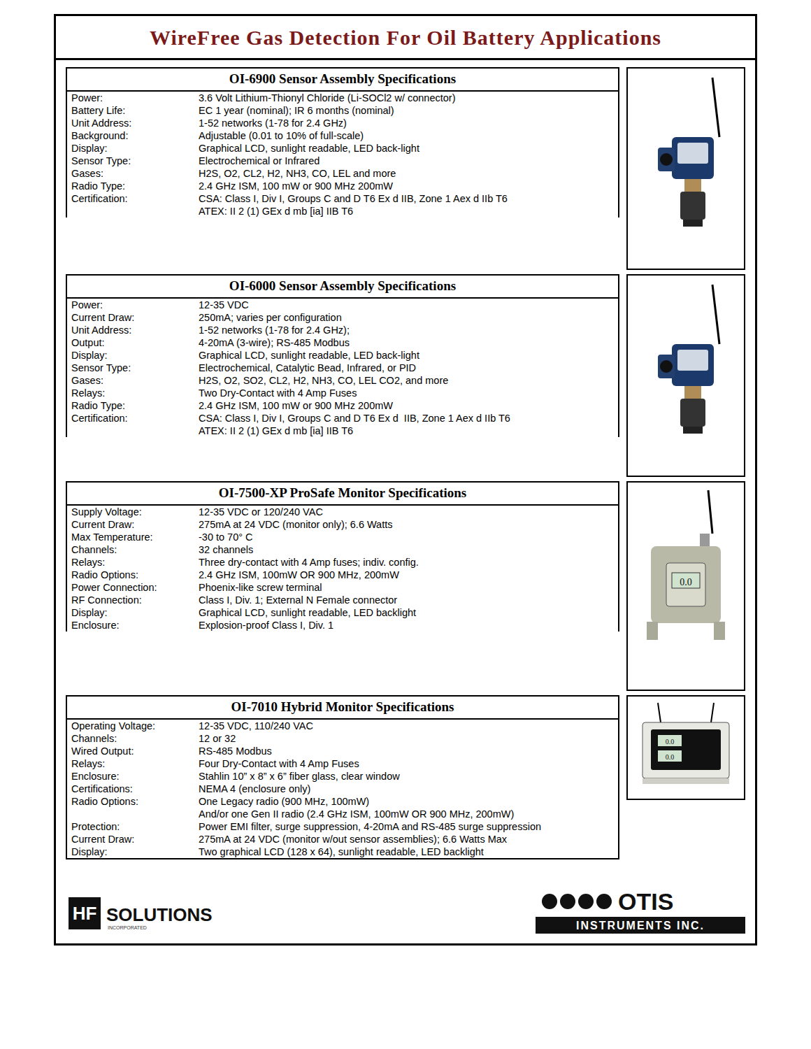WireFree Gas Detection For Oil Battery Applications
OI-6900 Sensor Assembly Specifications
| Power: | 3.6 Volt Lithium-Thionyl Chloride (Li-SOCl2 w/ connector) |
| Battery Life: | EC 1 year (nominal); IR 6 months (nominal) |
| Unit Address: | 1-52 networks (1-78 for 2.4 GHz) |
| Background: | Adjustable (0.01 to 10% of full-scale) |
| Display: | Graphical LCD, sunlight readable, LED back-light |
| Sensor Type: | Electrochemical or Infrared |
| Gases: | H2S, O2, CL2, H2, NH3, CO, LEL and more |
| Radio Type: | 2.4 GHz ISM, 100 mW or 900 MHz 200mW |
| Certification: | CSA: Class I, Div I, Groups C and D T6 Ex d IIB, Zone 1 Aex d IIb T6 |
| | ATEX: II 2 (1) GEx d mb [ia] IIB T6 |
OI-6000 Sensor Assembly Specifications
| Power: | 12-35 VDC |
| Current Draw: | 250mA; varies per configuration |
| Unit Address: | 1-52 networks (1-78 for 2.4 GHz); |
| Output: | 4-20mA (3-wire); RS-485 Modbus |
| Display: | Graphical LCD, sunlight readable, LED back-light |
| Sensor Type: | Electrochemical, Catalytic Bead, Infrared, or PID |
| Gases: | H2S, O2, SO2, CL2, H2, NH3, CO, LEL CO2, and more |
| Relays: | Two Dry-Contact with 4 Amp Fuses |
| Radio Type: | 2.4 GHz ISM, 100 mW or 900 MHz 200mW |
| Certification: | CSA: Class I, Div I, Groups C and D T6 Ex d IIB, Zone 1 Aex d IIb T6 |
| | ATEX: II 2 (1) GEx d mb [ia] IIB T6 |
OI-7500-XP ProSafe Monitor Specifications
| Supply Voltage: | 12-35 VDC or 120/240 VAC |
| Current Draw: | 275mA at 24 VDC (monitor only); 6.6 Watts |
| Max Temperature: | -30 to 70° C |
| Channels: | 32 channels |
| Relays: | Three dry-contact with 4 Amp fuses; indiv. config. |
| Radio Options: | 2.4 GHz ISM, 100mW OR 900 MHz, 200mW |
| Power Connection: | Phoenix-like screw terminal |
| RF Connection: | Class I, Div. 1; External N Female connector |
| Display: | Graphical LCD, sunlight readable, LED backlight |
| Enclosure: | Explosion-proof Class I, Div. 1 |
OI-7010 Hybrid Monitor Specifications
| Operating Voltage: | 12-35 VDC, 110/240 VAC |
| Channels: | 12 or 32 |
| Wired Output: | RS-485 Modbus |
| Relays: | Four Dry-Contact with 4 Amp Fuses |
| Enclosure: | Stahlin 10” x 8” x 6” fiber glass, clear window |
| Certifications: | NEMA 4 (enclosure only) |
| Radio Options: | One Legacy radio (900 MHz, 100mW) |
| | And/or one Gen II radio (2.4 GHz ISM, 100mW OR 900 MHz, 200mW) |
| Protection: | Power EMI filter, surge suppression, 4-20mA and RS-485 surge suppression |
| Current Draw: | 275mA at 24 VDC (monitor w/out sensor assemblies); 6.6 Watts Max |
| Display: | Two graphical LCD (128 x 64), sunlight readable, LED backlight |